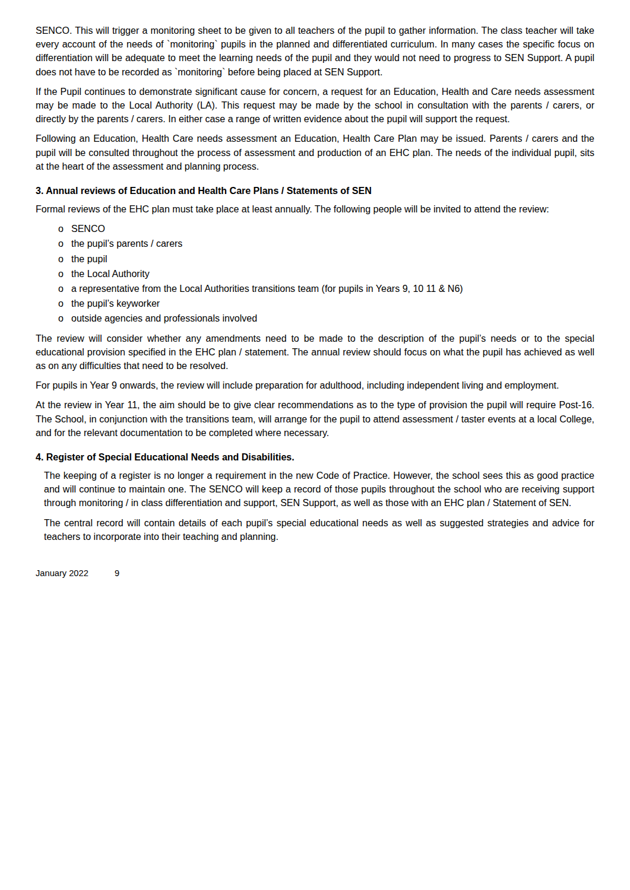SENCO. This will trigger a monitoring sheet to be given to all teachers of the pupil to gather information. The class teacher will take every account of the needs of `monitoring` pupils in the planned and differentiated curriculum. In many cases the specific focus on differentiation will be adequate to meet the learning needs of the pupil and they would not need to progress to SEN Support. A pupil does not have to be recorded as `monitoring` before being placed at SEN Support.
If the Pupil continues to demonstrate significant cause for concern, a request for an Education, Health and Care needs assessment may be made to the Local Authority (LA). This request may be made by the school in consultation with the parents / carers, or directly by the parents / carers. In either case a range of written evidence about the pupil will support the request.
Following an Education, Health Care needs assessment an Education, Health Care Plan may be issued. Parents / carers and the pupil will be consulted throughout the process of assessment and production of an EHC plan. The needs of the individual pupil, sits at the heart of the assessment and planning process.
3. Annual reviews of Education and Health Care Plans / Statements of SEN
Formal reviews of the EHC plan must take place at least annually. The following people will be invited to attend the review:
SENCO
the pupil’s parents / carers
the pupil
the Local Authority
a representative from the Local Authorities transitions team (for pupils in Years 9, 10 11 & N6)
the pupil’s keyworker
outside agencies and professionals involved
The review will consider whether any amendments need to be made to the description of the pupil’s needs or to the special educational provision specified in the EHC plan / statement. The annual review should focus on what the pupil has achieved as well as on any difficulties that need to be resolved.
For pupils in Year 9 onwards, the review will include preparation for adulthood, including independent living and employment.
At the review in Year 11, the aim should be to give clear recommendations as to the type of provision the pupil will require Post-16. The School, in conjunction with the transitions team, will arrange for the pupil to attend assessment / taster events at a local College, and for the relevant documentation to be completed where necessary.
4. Register of Special Educational Needs and Disabilities.
The keeping of a register is no longer a requirement in the new Code of Practice. However, the school sees this as good practice and will continue to maintain one. The SENCO will keep a record of those pupils throughout the school who are receiving support through monitoring / in class differentiation and support, SEN Support, as well as those with an EHC plan / Statement of SEN.
The central record will contain details of each pupil’s special educational needs as well as suggested strategies and advice for teachers to incorporate into their teaching and planning.
January 2022 9